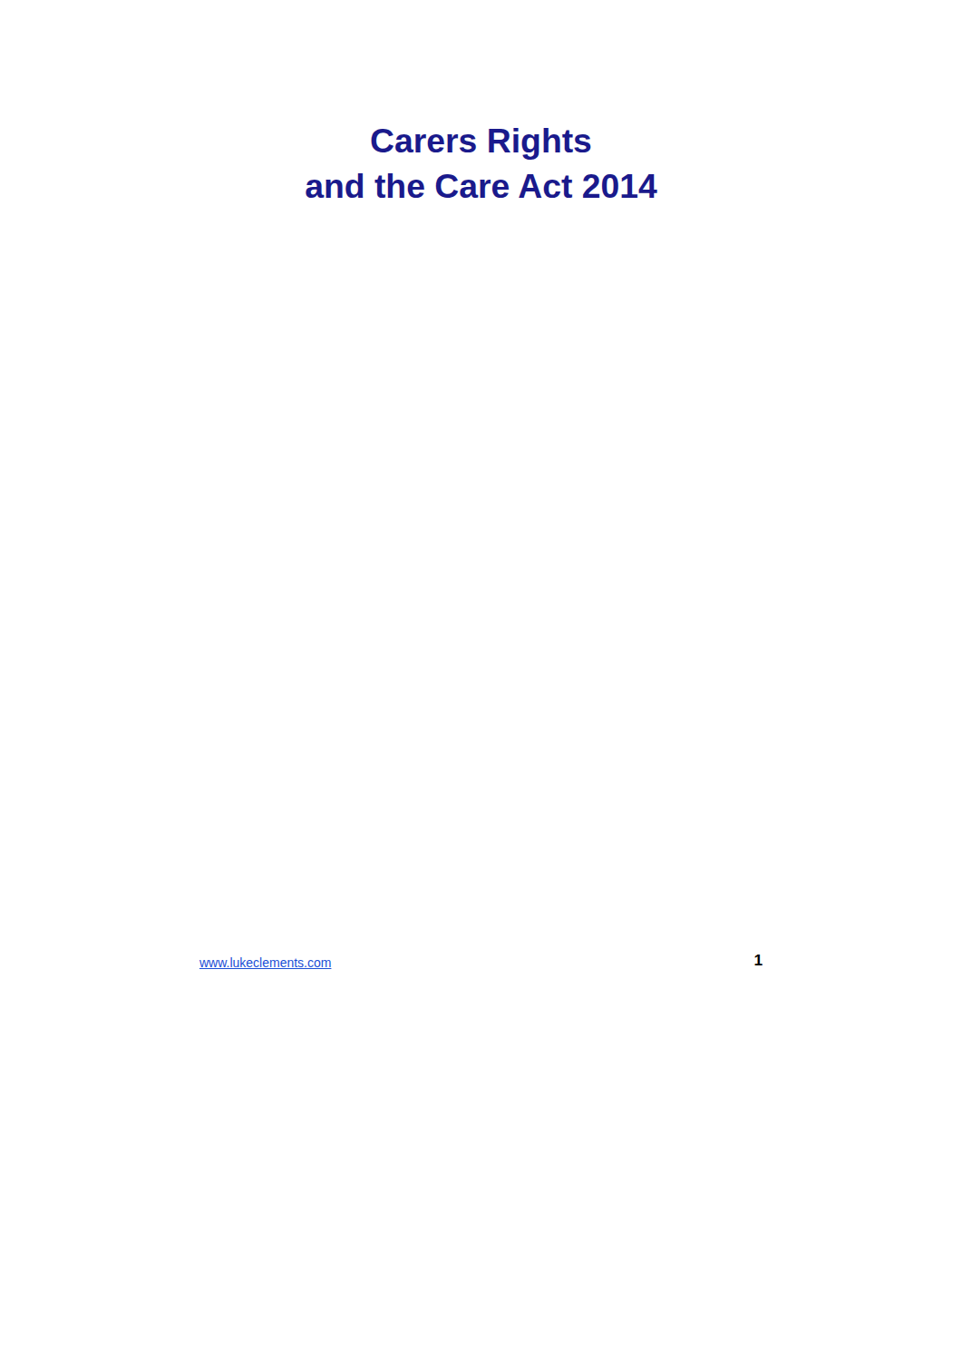Carers Rights
and the Care Act 2014
www.lukeclements.com 1